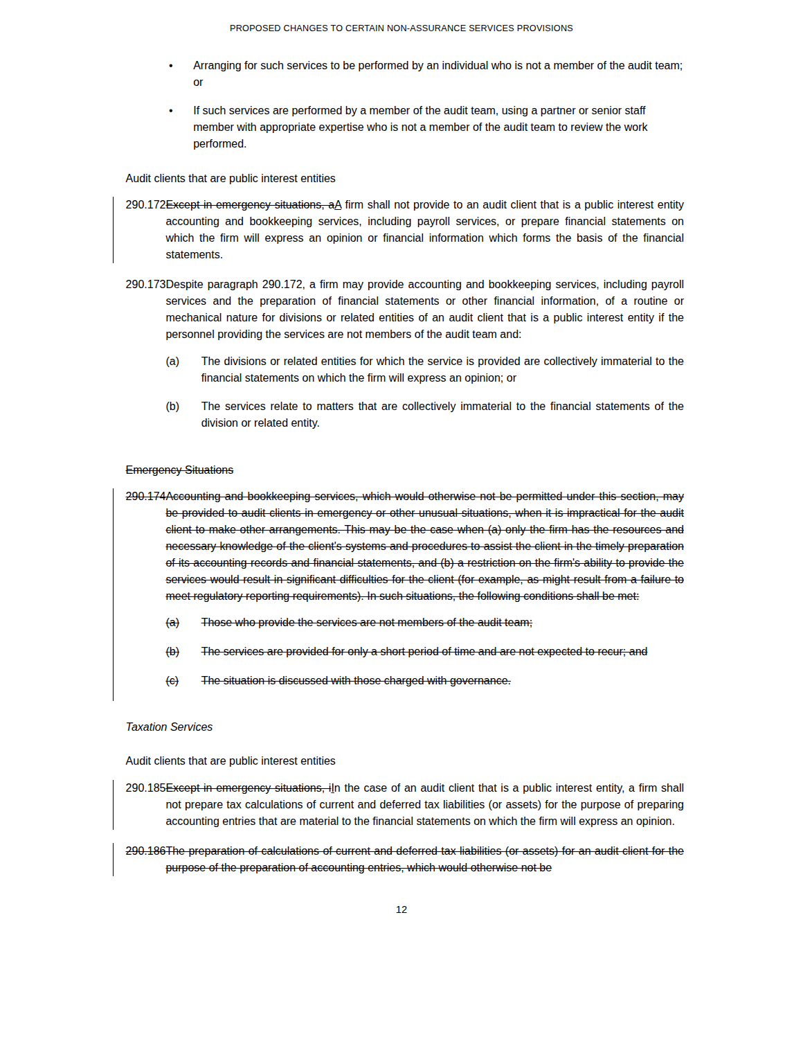PROPOSED CHANGES TO CERTAIN NON-ASSURANCE SERVICES PROVISIONS
• Arranging for such services to be performed by an individual who is not a member of the audit team; or
• If such services are performed by a member of the audit team, using a partner or senior staff member with appropriate expertise who is not a member of the audit team to review the work performed.
Audit clients that are public interest entities
290.172
Except in emergency situations, a A firm shall not provide to an audit client that is a public interest entity accounting and bookkeeping services, including payroll services, or prepare financial statements on which the firm will express an opinion or financial information which forms the basis of the financial statements.
290.173
Despite paragraph 290.172, a firm may provide accounting and bookkeeping services, including payroll services and the preparation of financial statements or other financial information, of a routine or mechanical nature for divisions or related entities of an audit client that is a public interest entity if the personnel providing the services are not members of the audit team and:
(a) The divisions or related entities for which the service is provided are collectively immaterial to the financial statements on which the firm will express an opinion; or
(b) The services relate to matters that are collectively immaterial to the financial statements of the division or related entity.
Emergency Situations
290.174
Accounting and bookkeeping services, which would otherwise not be permitted under this section, may be provided to audit clients in emergency or other unusual situations, when it is impractical for the audit client to make other arrangements. This may be the case when (a) only the firm has the resources and necessary knowledge of the client's systems and procedures to assist the client in the timely preparation of its accounting records and financial statements, and (b) a restriction on the firm's ability to provide the services would result in significant difficulties for the client (for example, as might result from a failure to meet regulatory reporting requirements). In such situations, the following conditions shall be met:
(a) Those who provide the services are not members of the audit team;
(b) The services are provided for only a short period of time and are not expected to recur; and
(c) The situation is discussed with those charged with governance.
Taxation Services
Audit clients that are public interest entities
290.185
Except in emergency situations, i In the case of an audit client that is a public interest entity, a firm shall not prepare tax calculations of current and deferred tax liabilities (or assets) for the purpose of preparing accounting entries that are material to the financial statements on which the firm will express an opinion.
290.186
The preparation of calculations of current and deferred tax liabilities (or assets) for an audit client for the purpose of the preparation of accounting entries, which would otherwise not be
12